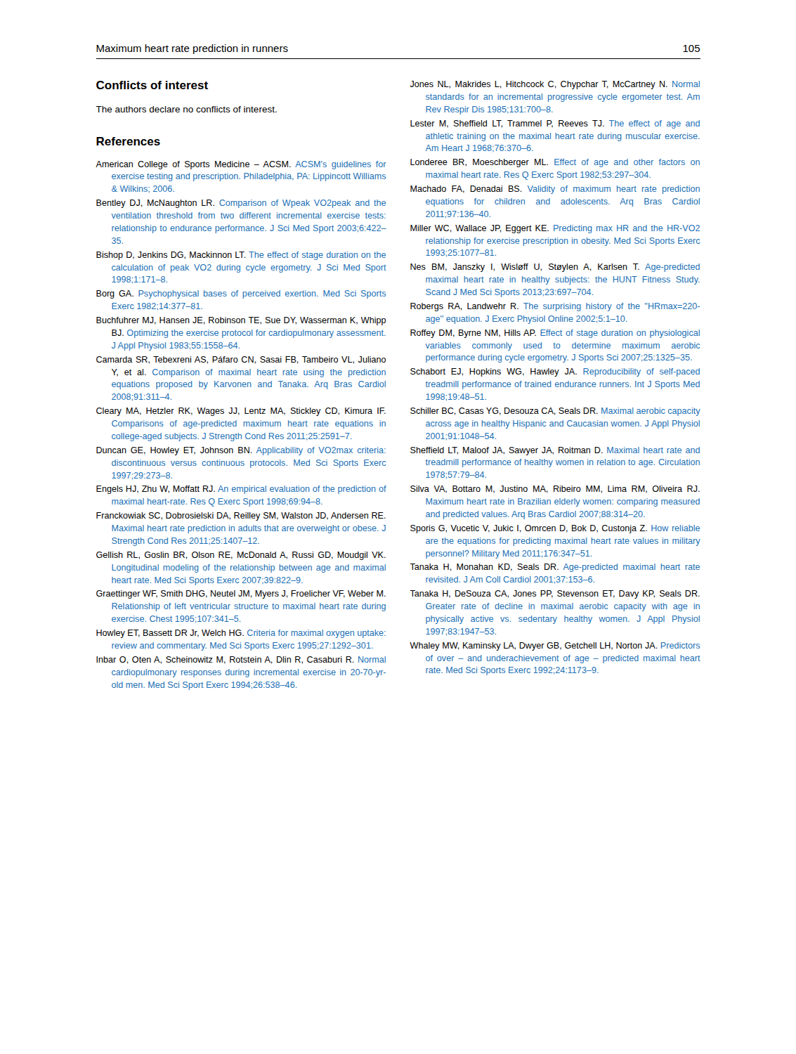Maximum heart rate prediction in runners 105
Conflicts of interest
The authors declare no conflicts of interest.
References
American College of Sports Medicine – ACSM. ACSM's guidelines for exercise testing and prescription. Philadelphia, PA: Lippincott Williams & Wilkins; 2006.
Bentley DJ, McNaughton LR. Comparison of Wpeak VO2peak and the ventilation threshold from two different incremental exercise tests: relationship to endurance performance. J Sci Med Sport 2003;6:422–35.
Bishop D, Jenkins DG, Mackinnon LT. The effect of stage duration on the calculation of peak VO2 during cycle ergometry. J Sci Med Sport 1998;1:171–8.
Borg GA. Psychophysical bases of perceived exertion. Med Sci Sports Exerc 1982;14:377–81.
Buchfuhrer MJ, Hansen JE, Robinson TE, Sue DY, Wasserman K, Whipp BJ. Optimizing the exercise protocol for cardiopulmonary assessment. J Appl Physiol 1983;55:1558–64.
Camarda SR, Tebexreni AS, Páfaro CN, Sasai FB, Tambeiro VL, Juliano Y, et al. Comparison of maximal heart rate using the prediction equations proposed by Karvonen and Tanaka. Arq Bras Cardiol 2008;91:311–4.
Cleary MA, Hetzler RK, Wages JJ, Lentz MA, Stickley CD, Kimura IF. Comparisons of age-predicted maximum heart rate equations in college-aged subjects. J Strength Cond Res 2011;25:2591–7.
Duncan GE, Howley ET, Johnson BN. Applicability of VO2max criteria: discontinuous versus continuous protocols. Med Sci Sports Exerc 1997;29:273–8.
Engels HJ, Zhu W, Moffatt RJ. An empirical evaluation of the prediction of maximal heart-rate. Res Q Exerc Sport 1998;69:94–8.
Franckowiak SC, Dobrosielski DA, Reilley SM, Walston JD, Andersen RE. Maximal heart rate prediction in adults that are overweight or obese. J Strength Cond Res 2011;25:1407–12.
Gellish RL, Goslin BR, Olson RE, McDonald A, Russi GD, Moudgil VK. Longitudinal modeling of the relationship between age and maximal heart rate. Med Sci Sports Exerc 2007;39:822–9.
Graettinger WF, Smith DHG, Neutel JM, Myers J, Froelicher VF, Weber M. Relationship of left ventricular structure to maximal heart rate during exercise. Chest 1995;107:341–5.
Howley ET, Bassett DR Jr, Welch HG. Criteria for maximal oxygen uptake: review and commentary. Med Sci Sports Exerc 1995;27:1292–301.
Inbar O, Oten A, Scheinowitz M, Rotstein A, Dlin R, Casaburi R. Normal cardiopulmonary responses during incremental exercise in 20-70-yr-old men. Med Sci Sport Exerc 1994;26:538–46.
Jones NL, Makrides L, Hitchcock C, Chypchar T, McCartney N. Normal standards for an incremental progressive cycle ergometer test. Am Rev Respir Dis 1985;131:700–8.
Lester M, Sheffield LT, Trammel P, Reeves TJ. The effect of age and athletic training on the maximal heart rate during muscular exercise. Am Heart J 1968;76:370–6.
Londeree BR, Moeschberger ML. Effect of age and other factors on maximal heart rate. Res Q Exerc Sport 1982;53:297–304.
Machado FA, Denadai BS. Validity of maximum heart rate prediction equations for children and adolescents. Arq Bras Cardiol 2011;97:136–40.
Miller WC, Wallace JP, Eggert KE. Predicting max HR and the HR-VO2 relationship for exercise prescription in obesity. Med Sci Sports Exerc 1993;25:1077–81.
Nes BM, Janszky I, Wisløff U, Støylen A, Karlsen T. Age-predicted maximal heart rate in healthy subjects: the HUNT Fitness Study. Scand J Med Sci Sports 2013;23:697–704.
Robergs RA, Landwehr R. The surprising history of the ''HRmax=220-age'' equation. J Exerc Physiol Online 2002;5:1–10.
Roffey DM, Byrne NM, Hills AP. Effect of stage duration on physiological variables commonly used to determine maximum aerobic performance during cycle ergometry. J Sports Sci 2007;25:1325–35.
Schabort EJ, Hopkins WG, Hawley JA. Reproducibility of self-paced treadmill performance of trained endurance runners. Int J Sports Med 1998;19:48–51.
Schiller BC, Casas YG, Desouza CA, Seals DR. Maximal aerobic capacity across age in healthy Hispanic and Caucasian women. J Appl Physiol 2001;91:1048–54.
Sheffield LT, Maloof JA, Sawyer JA, Roitman D. Maximal heart rate and treadmill performance of healthy women in relation to age. Circulation 1978;57:79–84.
Silva VA, Bottaro M, Justino MA, Ribeiro MM, Lima RM, Oliveira RJ. Maximum heart rate in Brazilian elderly women: comparing measured and predicted values. Arq Bras Cardiol 2007;88:314–20.
Sporis G, Vucetic V, Jukic I, Omrcen D, Bok D, Custonja Z. How reliable are the equations for predicting maximal heart rate values in military personnel? Military Med 2011;176:347–51.
Tanaka H, Monahan KD, Seals DR. Age-predicted maximal heart rate revisited. J Am Coll Cardiol 2001;37:153–6.
Tanaka H, DeSouza CA, Jones PP, Stevenson ET, Davy KP, Seals DR. Greater rate of decline in maximal aerobic capacity with age in physically active vs. sedentary healthy women. J Appl Physiol 1997;83:1947–53.
Whaley MW, Kaminsky LA, Dwyer GB, Getchell LH, Norton JA. Predictors of over – and underachievement of age – predicted maximal heart rate. Med Sci Sports Exerc 1992;24:1173–9.